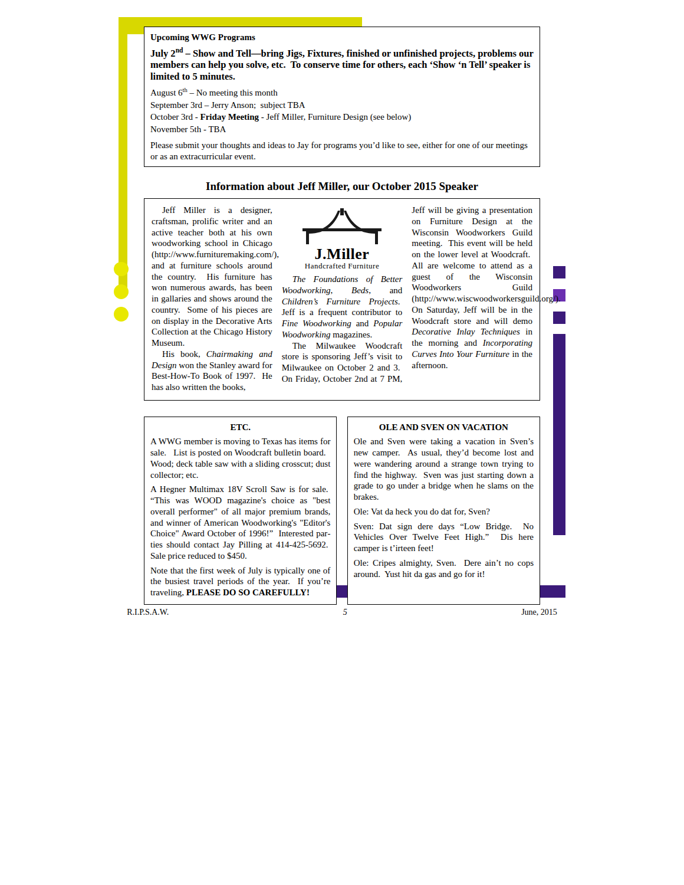Upcoming WWG Programs
July 2nd – Show and Tell—bring Jigs, Fixtures, finished or unfinished projects, problems our members can help you solve, etc. To conserve time for others, each ‘Show ‘n Tell’ speaker is limited to 5 minutes.
August 6th – No meeting this month
September 3rd – Jerry Anson; subject TBA
October 3rd - Friday Meeting - Jeff Miller, Furniture Design (see below)
November 5th - TBA
Please submit your thoughts and ideas to Jay for programs you’d like to see, either for one of our meetings or as an extracurricular event.
Information about Jeff Miller, our October 2015 Speaker
Jeff Miller is a designer, craftsman, prolific writer and an active teacher both at his own woodworking school in Chicago (http://www.furnituremaking.com/), and at furniture schools around the country. His furniture has won numerous awards, has been in gallaries and shows around the country. Some of his pieces are on display in the Decorative Arts Collection at the Chicago History Museum.
His book, Chairmaking and Design won the Stanley award for Best-How-To Book of 1997. He has also written the books,
J.Miller
Handcrafted Furniture
The Foundations of Better Woodworking, Beds, and Children’s Furniture Projects. Jeff is a frequent contributor to Fine Woodworking and Popular Woodworking magazines.
The Milwaukee Woodcraft store is sponsoring Jeff’s visit to Milwaukee on October 2 and 3. On Friday, October 2nd at 7 PM, Jeff will be giving a presentation on Furniture Design at the Wisconsin Woodworkers Guild meeting. This event will be held on the lower level at Woodcraft. All are welcome to attend as a guest of the Wisconsin Woodworkers Guild (http://www.wiscwoodworkersguild.org/). On Saturday, Jeff will be in the Woodcraft store and will demo Decorative Inlay Techniques in the morning and Incorporating Curves Into Your Furniture in the afternoon.
ETC.
A WWG member is moving to Texas has items for sale. List is posted on Woodcraft bulletin board. Wood; deck table saw with a sliding crosscut; dust collector; etc.
A Hegner Multimax 18V Scroll Saw is for sale. “This was WOOD magazine's choice as "best overall performer" of all major premium brands, and winner of American Woodworking's "Editor's Choice" Award October of 1996!” Interested parties should contact Jay Pilling at 414-425-5692. Sale price reduced to $450.
Note that the first week of July is typically one of the busiest travel periods of the year. If you’re traveling, PLEASE DO SO CAREFULLY!
OLE AND SVEN ON VACATION
Ole and Sven were taking a vacation in Sven’s new camper. As usual, they’d become lost and were wandering around a strange town trying to find the highway. Sven was just starting down a grade to go under a bridge when he slams on the brakes.
Ole: Vat da heck you do dat for, Sven?
Sven: Dat sign dere days “Low Bridge. No Vehicles Over Twelve Feet High.” Dis here camper is t’irteen feet!
Ole: Cripes almighty, Sven. Dere ain’t no cops around. Yust hit da gas and go for it!
R.I.P.S.A.W.
5
June, 2015